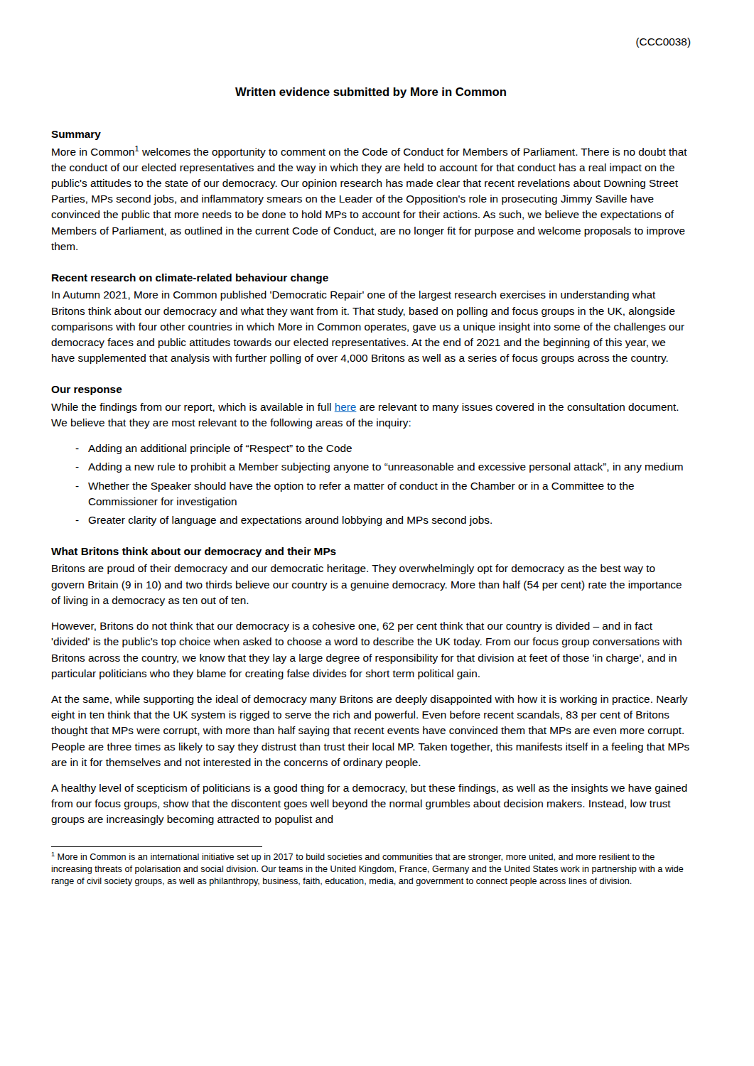(CCC0038)
Written evidence submitted by More in Common
Summary
More in Common1 welcomes the opportunity to comment on the Code of Conduct for Members of Parliament. There is no doubt that the conduct of our elected representatives and the way in which they are held to account for that conduct has a real impact on the public's attitudes to the state of our democracy. Our opinion research has made clear that recent revelations about Downing Street Parties, MPs second jobs, and inflammatory smears on the Leader of the Opposition's role in prosecuting Jimmy Saville have convinced the public that more needs to be done to hold MPs to account for their actions. As such, we believe the expectations of Members of Parliament, as outlined in the current Code of Conduct, are no longer fit for purpose and welcome proposals to improve them.
Recent research on climate-related behaviour change
In Autumn 2021, More in Common published 'Democratic Repair' one of the largest research exercises in understanding what Britons think about our democracy and what they want from it. That study, based on polling and focus groups in the UK, alongside comparisons with four other countries in which More in Common operates, gave us a unique insight into some of the challenges our democracy faces and public attitudes towards our elected representatives. At the end of 2021 and the beginning of this year, we have supplemented that analysis with further polling of over 4,000 Britons as well as a series of focus groups across the country.
Our response
While the findings from our report, which is available in full here are relevant to many issues covered in the consultation document. We believe that they are most relevant to the following areas of the inquiry:
Adding an additional principle of “Respect” to the Code
Adding a new rule to prohibit a Member subjecting anyone to “unreasonable and excessive personal attack”, in any medium
Whether the Speaker should have the option to refer a matter of conduct in the Chamber or in a Committee to the Commissioner for investigation
Greater clarity of language and expectations around lobbying and MPs second jobs.
What Britons think about our democracy and their MPs
Britons are proud of their democracy and our democratic heritage. They overwhelmingly opt for democracy as the best way to govern Britain (9 in 10) and two thirds believe our country is a genuine democracy. More than half (54 per cent) rate the importance of living in a democracy as ten out of ten.
However, Britons do not think that our democracy is a cohesive one, 62 per cent think that our country is divided – and in fact 'divided' is the public's top choice when asked to choose a word to describe the UK today. From our focus group conversations with Britons across the country, we know that they lay a large degree of responsibility for that division at feet of those 'in charge', and in particular politicians who they blame for creating false divides for short term political gain.
At the same, while supporting the ideal of democracy many Britons are deeply disappointed with how it is working in practice. Nearly eight in ten think that the UK system is rigged to serve the rich and powerful. Even before recent scandals, 83 per cent of Britons thought that MPs were corrupt, with more than half saying that recent events have convinced them that MPs are even more corrupt. People are three times as likely to say they distrust than trust their local MP. Taken together, this manifests itself in a feeling that MPs are in it for themselves and not interested in the concerns of ordinary people.
A healthy level of scepticism of politicians is a good thing for a democracy, but these findings, as well as the insights we have gained from our focus groups, show that the discontent goes well beyond the normal grumbles about decision makers. Instead, low trust groups are increasingly becoming attracted to populist and
1 More in Common is an international initiative set up in 2017 to build societies and communities that are stronger, more united, and more resilient to the increasing threats of polarisation and social division. Our teams in the United Kingdom, France, Germany and the United States work in partnership with a wide range of civil society groups, as well as philanthropy, business, faith, education, media, and government to connect people across lines of division.